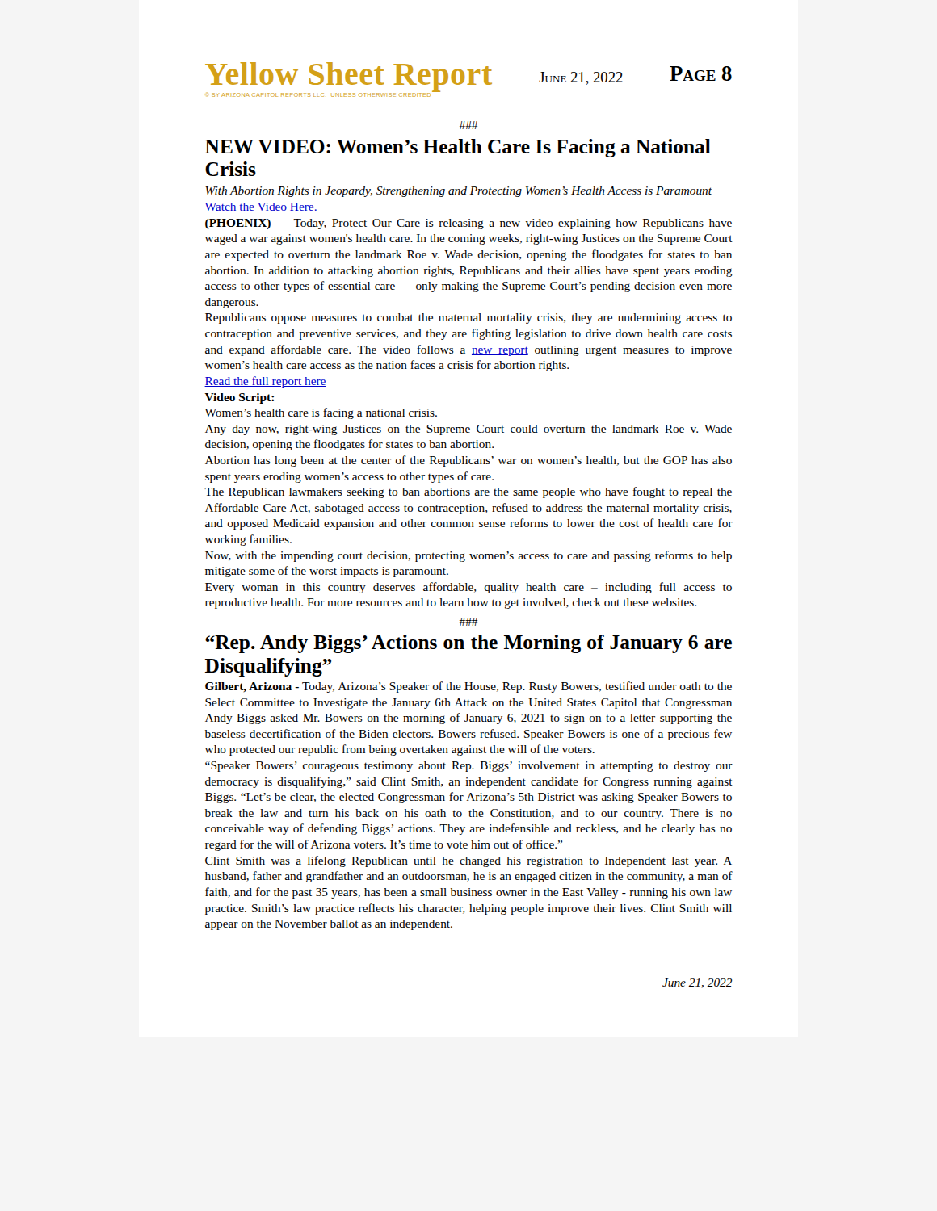Yellow Sheet Report
© BY ARIZONA CAPITOL REPORTS LLC. UNLESS OTHERWISE CREDITED
June 21, 2022
Page 8
###
NEW VIDEO: Women’s Health Care Is Facing a National Crisis
With Abortion Rights in Jeopardy, Strengthening and Protecting Women’s Health Access is Paramount
Watch the Video Here.
(PHOENIX) — Today, Protect Our Care is releasing a new video explaining how Republicans have waged a war against women's health care. In the coming weeks, right-wing Justices on the Supreme Court are expected to overturn the landmark Roe v. Wade decision, opening the floodgates for states to ban abortion. In addition to attacking abortion rights, Republicans and their allies have spent years eroding access to other types of essential care — only making the Supreme Court’s pending decision even more dangerous.
Republicans oppose measures to combat the maternal mortality crisis, they are undermining access to contraception and preventive services, and they are fighting legislation to drive down health care costs and expand affordable care. The video follows a new report outlining urgent measures to improve women’s health care access as the nation faces a crisis for abortion rights.
Read the full report here
Video Script:
Women’s health care is facing a national crisis.
Any day now, right-wing Justices on the Supreme Court could overturn the landmark Roe v. Wade decision, opening the floodgates for states to ban abortion.
Abortion has long been at the center of the Republicans’ war on women’s health, but the GOP has also spent years eroding women’s access to other types of care.
The Republican lawmakers seeking to ban abortions are the same people who have fought to repeal the Affordable Care Act, sabotaged access to contraception, refused to address the maternal mortality crisis, and opposed Medicaid expansion and other common sense reforms to lower the cost of health care for working families.
Now, with the impending court decision, protecting women’s access to care and passing reforms to help mitigate some of the worst impacts is paramount.
Every woman in this country deserves affordable, quality health care – including full access to reproductive health. For more resources and to learn how to get involved, check out these websites.
###
“Rep. Andy Biggs’ Actions on the Morning of January 6 are Disqualifying”
Gilbert, Arizona - Today, Arizona’s Speaker of the House, Rep. Rusty Bowers, testified under oath to the Select Committee to Investigate the January 6th Attack on the United States Capitol that Congressman Andy Biggs asked Mr. Bowers on the morning of January 6, 2021 to sign on to a letter supporting the baseless decertification of the Biden electors. Bowers refused. Speaker Bowers is one of a precious few who protected our republic from being overtaken against the will of the voters.
“Speaker Bowers’ courageous testimony about Rep. Biggs’ involvement in attempting to destroy our democracy is disqualifying,” said Clint Smith, an independent candidate for Congress running against Biggs. “Let’s be clear, the elected Congressman for Arizona’s 5th District was asking Speaker Bowers to break the law and turn his back on his oath to the Constitution, and to our country. There is no conceivable way of defending Biggs’ actions. They are indefensible and reckless, and he clearly has no regard for the will of Arizona voters. It’s time to vote him out of office.”
Clint Smith was a lifelong Republican until he changed his registration to Independent last year. A husband, father and grandfather and an outdoorsman, he is an engaged citizen in the community, a man of faith, and for the past 35 years, has been a small business owner in the East Valley - running his own law practice. Smith’s law practice reflects his character, helping people improve their lives. Clint Smith will appear on the November ballot as an independent.
June 21, 2022